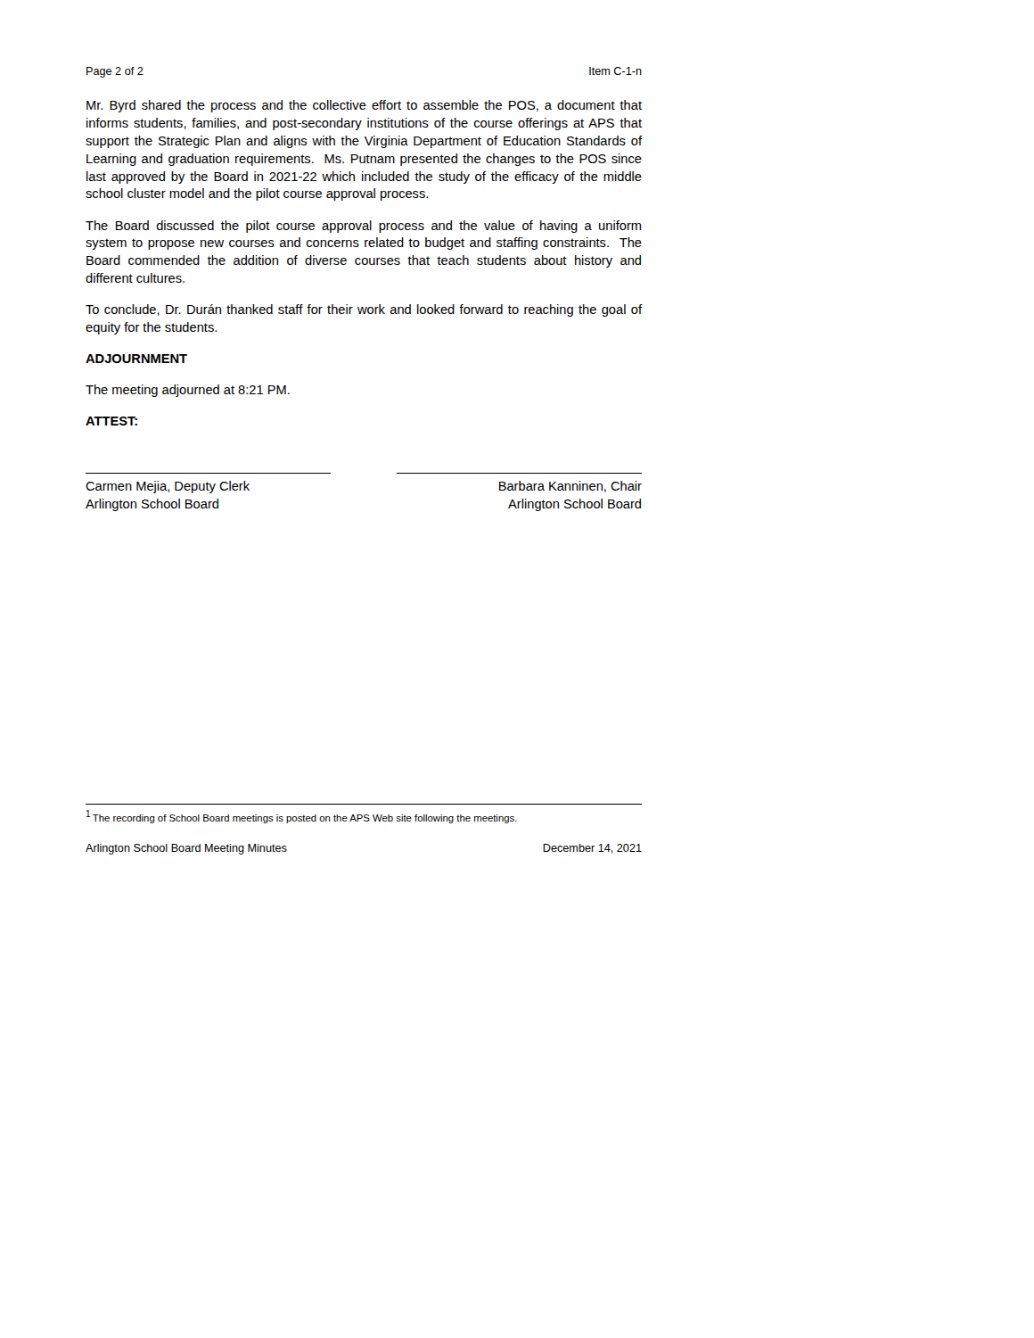Page 2 of 2 Item C-1-n
Mr. Byrd shared the process and the collective effort to assemble the POS, a document that informs students, families, and post-secondary institutions of the course offerings at APS that support the Strategic Plan and aligns with the Virginia Department of Education Standards of Learning and graduation requirements. Ms. Putnam presented the changes to the POS since last approved by the Board in 2021-22 which included the study of the efficacy of the middle school cluster model and the pilot course approval process.
The Board discussed the pilot course approval process and the value of having a uniform system to propose new courses and concerns related to budget and staffing constraints. The Board commended the addition of diverse courses that teach students about history and different cultures.
To conclude, Dr. Durán thanked staff for their work and looked forward to reaching the goal of equity for the students.
ADJOURNMENT
The meeting adjourned at 8:21 PM.
ATTEST:
Carmen Mejia, Deputy Clerk
Arlington School Board
Barbara Kanninen, Chair
Arlington School Board
1 The recording of School Board meetings is posted on the APS Web site following the meetings.
Arlington School Board Meeting Minutes December 14, 2021